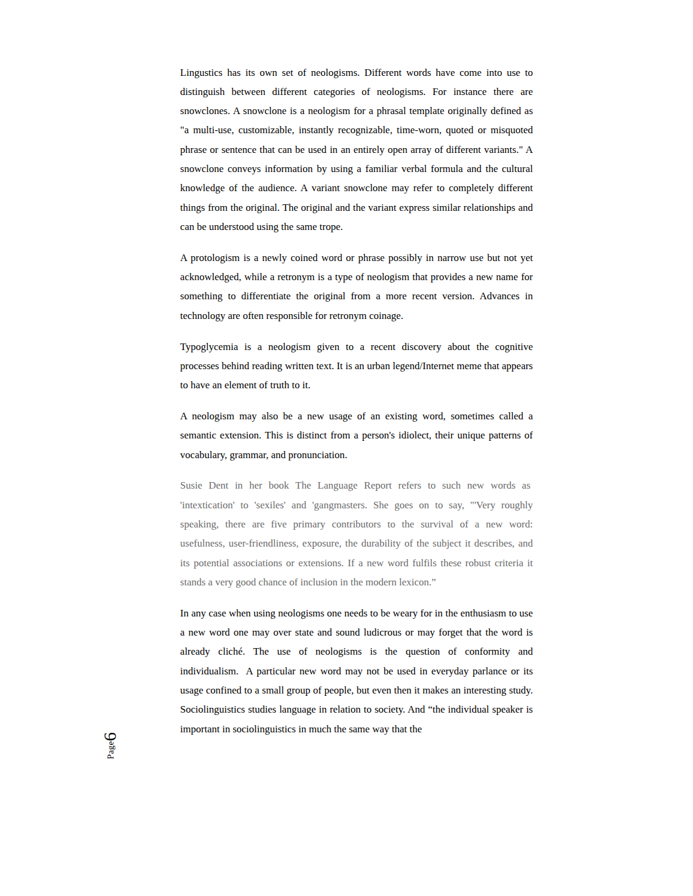Lingustics has its own set of neologisms. Different words have come into use to distinguish between different categories of neologisms. For instance there are snowclones. A snowclone is a neologism for a phrasal template originally defined as "a multi-use, customizable, instantly recognizable, time-worn, quoted or misquoted phrase or sentence that can be used in an entirely open array of different variants." A snowclone conveys information by using a familiar verbal formula and the cultural knowledge of the audience. A variant snowclone may refer to completely different things from the original. The original and the variant express similar relationships and can be understood using the same trope.
A protologism is a newly coined word or phrase possibly in narrow use but not yet acknowledged, while a retronym is a type of neologism that provides a new name for something to differentiate the original from a more recent version. Advances in technology are often responsible for retronym coinage.
Typoglycemia is a neologism given to a recent discovery about the cognitive processes behind reading written text. It is an urban legend/Internet meme that appears to have an element of truth to it.
A neologism may also be a new usage of an existing word, sometimes called a semantic extension. This is distinct from a person's idiolect, their unique patterns of vocabulary, grammar, and pronunciation.
Susie Dent in her book The Language Report refers to such new words as 'intextication' to 'sexiles' and 'gangmasters. She goes on to say, "'Very roughly speaking, there are five primary contributors to the survival of a new word: usefulness, user-friendliness, exposure, the durability of the subject it describes, and its potential associations or extensions. If a new word fulfils these robust criteria it stands a very good chance of inclusion in the modern lexicon.”
In any case when using neologisms one needs to be weary for in the enthusiasm to use a new word one may over state and sound ludicrous or may forget that the word is already cliché. The use of neologisms is the question of conformity and individualism. A particular new word may not be used in everyday parlance or its usage confined to a small group of people, but even then it makes an interesting study. Sociolinguistics studies language in relation to society. And “the individual speaker is important in sociolinguistics in much the same way that the
Page6